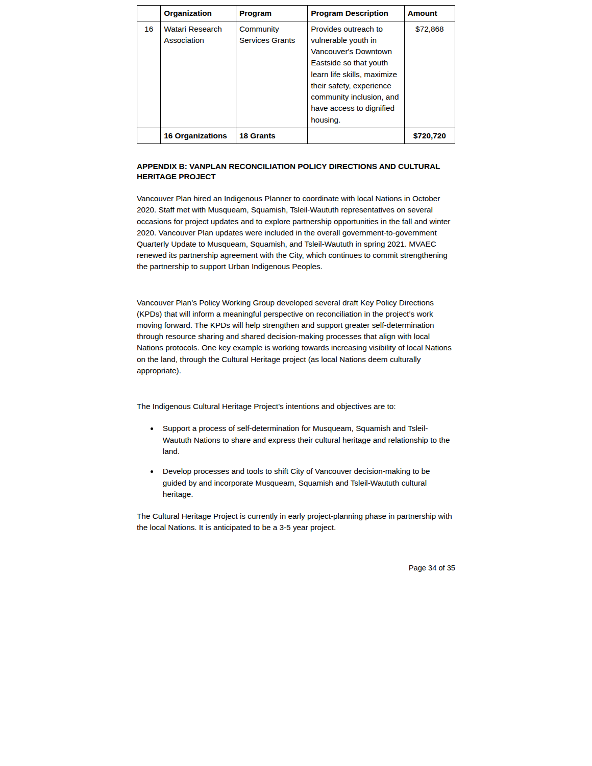| | Organization | Program | Program Description | Amount |
| --- | --- | --- | --- | --- |
| 16 | Watari Research Association | Community Services Grants | Provides outreach to vulnerable youth in Vancouver's Downtown Eastside so that youth learn life skills, maximize their safety, experience community inclusion, and have access to dignified housing. | $72,868 |
| | 16 Organizations | 18 Grants | | $720,720 |
APPENDIX B: VANPLAN RECONCILIATION POLICY DIRECTIONS AND CULTURAL HERITAGE PROJECT
Vancouver Plan hired an Indigenous Planner to coordinate with local Nations in October 2020. Staff met with Musqueam, Squamish, Tsleil-Waututh representatives on several occasions for project updates and to explore partnership opportunities in the fall and winter 2020. Vancouver Plan updates were included in the overall government-to-government Quarterly Update to Musqueam, Squamish, and Tsleil-Waututh in spring 2021. MVAEC renewed its partnership agreement with the City, which continues to commit strengthening the partnership to support Urban Indigenous Peoples.
Vancouver Plan’s Policy Working Group developed several draft Key Policy Directions (KPDs) that will inform a meaningful perspective on reconciliation in the project’s work moving forward. The KPDs will help strengthen and support greater self-determination through resource sharing and shared decision-making processes that align with local Nations protocols. One key example is working towards increasing visibility of local Nations on the land, through the Cultural Heritage project (as local Nations deem culturally appropriate).
The Indigenous Cultural Heritage Project’s intentions and objectives are to:
Support a process of self-determination for Musqueam, Squamish and Tsleil-Waututh Nations to share and express their cultural heritage and relationship to the land.
Develop processes and tools to shift City of Vancouver decision-making to be guided by and incorporate Musqueam, Squamish and Tsleil-Waututh cultural heritage.
The Cultural Heritage Project is currently in early project-planning phase in partnership with the local Nations. It is anticipated to be a 3-5 year project.
Page 34 of 35